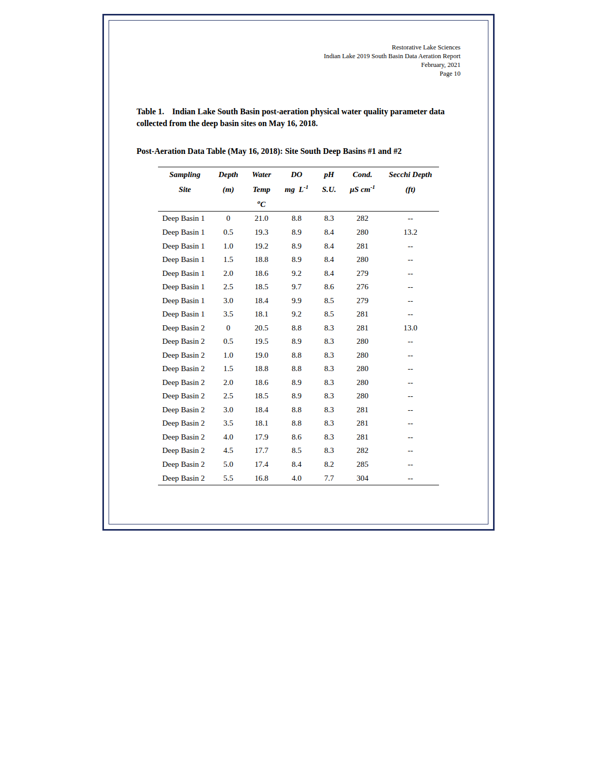Restorative Lake Sciences Indian Lake 2019 South Basin Data Aeration Report February, 2021 Page 10
Table 1. Indian Lake South Basin post-aeration physical water quality parameter data collected from the deep basin sites on May 16, 2018.
Post-Aeration Data Table (May 16, 2018): Site South Deep Basins #1 and #2
| Sampling | Depth | Water | DO | pH | Cond. | Secchi Depth |
| --- | --- | --- | --- | --- | --- | --- |
| Site | (m) | Temp | mg L -1 | S.U. | µS cm -1 | (ft) |
| | | o C | | | | |
| Deep Basin 1 | 0 | 21.0 | 8.8 | 8.3 | 282 | -- |
| Deep Basin 1 | 0.5 | 19.3 | 8.9 | 8.4 | 280 | 13.2 |
| Deep Basin 1 | 1.0 | 19.2 | 8.9 | 8.4 | 281 | -- |
| Deep Basin 1 | 1.5 | 18.8 | 8.9 | 8.4 | 280 | -- |
| Deep Basin 1 | 2.0 | 18.6 | 9.2 | 8.4 | 279 | -- |
| Deep Basin 1 | 2.5 | 18.5 | 9.7 | 8.6 | 276 | -- |
| Deep Basin 1 | 3.0 | 18.4 | 9.9 | 8.5 | 279 | -- |
| Deep Basin 1 | 3.5 | 18.1 | 9.2 | 8.5 | 281 | -- |
| Deep Basin 2 | 0 | 20.5 | 8.8 | 8.3 | 281 | 13.0 |
| Deep Basin 2 | 0.5 | 19.5 | 8.9 | 8.3 | 280 | -- |
| Deep Basin 2 | 1.0 | 19.0 | 8.8 | 8.3 | 280 | -- |
| Deep Basin 2 | 1.5 | 18.8 | 8.8 | 8.3 | 280 | -- |
| Deep Basin 2 | 2.0 | 18.6 | 8.9 | 8.3 | 280 | -- |
| Deep Basin 2 | 2.5 | 18.5 | 8.9 | 8.3 | 280 | -- |
| Deep Basin 2 | 3.0 | 18.4 | 8.8 | 8.3 | 281 | -- |
| Deep Basin 2 | 3.5 | 18.1 | 8.8 | 8.3 | 281 | -- |
| Deep Basin 2 | 4.0 | 17.9 | 8.6 | 8.3 | 281 | -- |
| Deep Basin 2 | 4.5 | 17.7 | 8.5 | 8.3 | 282 | -- |
| Deep Basin 2 | 5.0 | 17.4 | 8.4 | 8.2 | 285 | -- |
| Deep Basin 2 | 5.5 | 16.8 | 4.0 | 7.7 | 304 | -- |